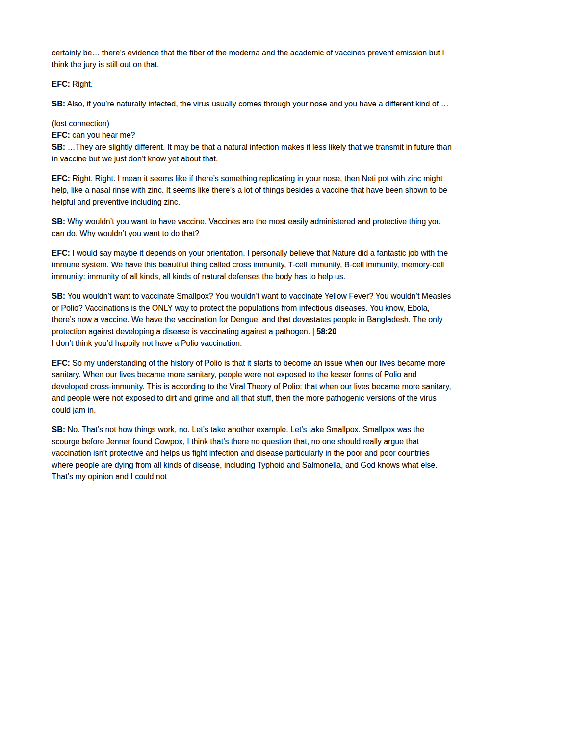certainly be… there’s evidence that the fiber of the moderna and the academic of vaccines prevent emission but I think the jury is still out on that.
EFC: Right.
SB: Also, if you’re naturally infected, the virus usually comes through your nose and you have a different kind of …
(lost connection)
EFC: can you hear me?
SB: …They are slightly different. It may be that a natural infection makes it less likely that we transmit in future than in vaccine but we just don’t know yet about that.
EFC: Right. Right. I mean it seems like if there’s something replicating in your nose, then Neti pot with zinc might help, like a nasal rinse with zinc. It seems like there’s a lot of things besides a vaccine that have been shown to be helpful and preventive including zinc.
SB: Why wouldn’t you want to have vaccine. Vaccines are the most easily administered and protective thing you can do. Why wouldn’t you want to do that?
EFC: I would say maybe it depends on your orientation. I personally believe that Nature did a fantastic job with the immune system. We have this beautiful thing called cross immunity, T-cell immunity, B-cell immunity, memory-cell immunity: immunity of all kinds, all kinds of natural defenses the body has to help us.
SB: You wouldn’t want to vaccinate Smallpox? You wouldn’t want to vaccinate Yellow Fever? You wouldn’t Measles or Polio? Vaccinations is the ONLY way to protect the populations from infectious diseases. You know, Ebola, there’s now a vaccine. We have the vaccination for Dengue, and that devastates people in Bangladesh. The only protection against developing a disease is vaccinating against a pathogen. | 58:20
I don’t think you’d happily not have a Polio vaccination.
EFC: So my understanding of the history of Polio is that it starts to become an issue when our lives became more sanitary. When our lives became more sanitary, people were not exposed to the lesser forms of Polio and developed cross-immunity. This is according to the Viral Theory of Polio: that when our lives became more sanitary, and people were not exposed to dirt and grime and all that stuff, then the more pathogenic versions of the virus could jam in.
SB: No. That’s not how things work, no. Let’s take another example. Let’s take Smallpox. Smallpox was the scourge before Jenner found Cowpox, I think that’s there no question that, no one should really argue that vaccination isn’t protective and helps us fight infection and disease particularly in the poor and poor countries where people are dying from all kinds of disease, including Typhoid and Salmonella, and God knows what else. That’s my opinion and I could not